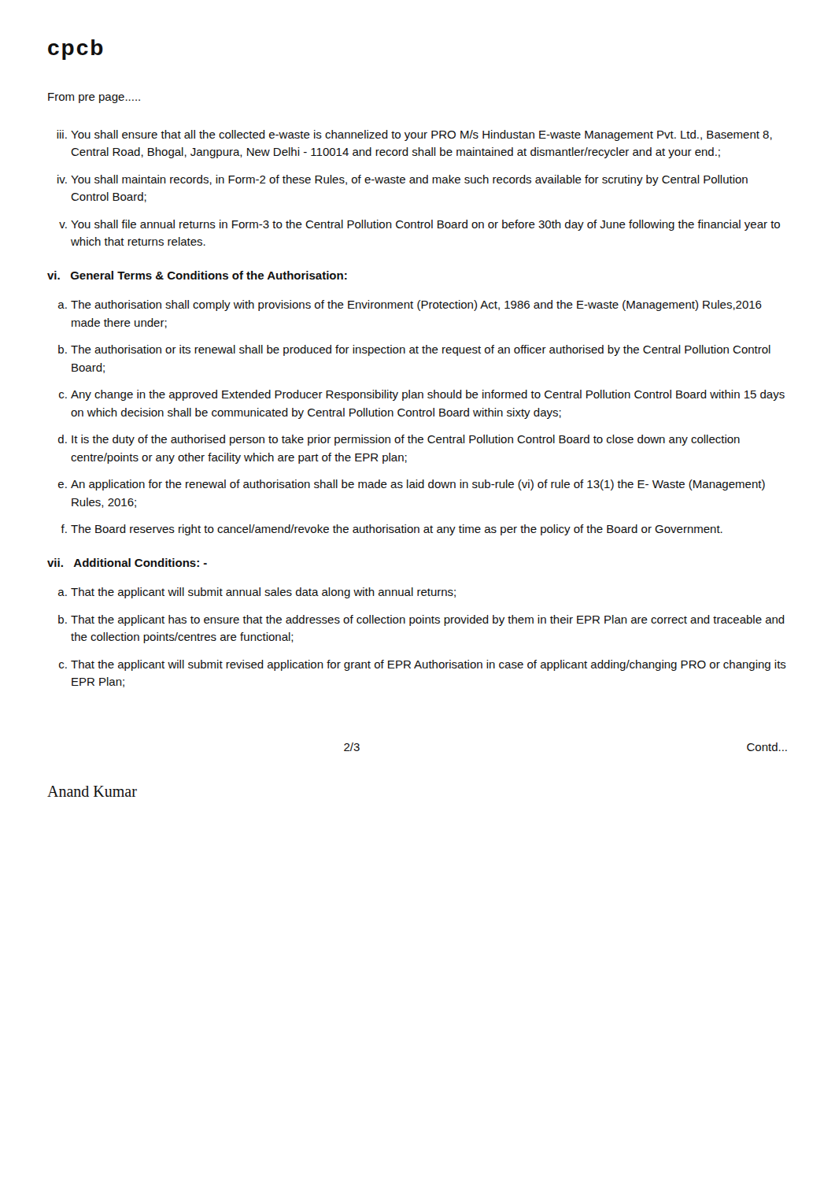cpcb
From pre page.....
You shall ensure that all the collected e-waste is channelized to your PRO M/s Hindustan E-waste Management Pvt. Ltd., Basement 8, Central Road, Bhogal, Jangpura, New Delhi - 110014 and record shall be maintained at dismantler/recycler and at your end.;
You shall maintain records, in Form-2 of these Rules, of e-waste and make such records available for scrutiny by Central Pollution Control Board;
You shall file annual returns in Form-3 to the Central Pollution Control Board on or before 30th day of June following the financial year to which that returns relates.
vi. General Terms & Conditions of the Authorisation:
The authorisation shall comply with provisions of the Environment (Protection) Act, 1986 and the E-waste (Management) Rules,2016 made there under;
The authorisation or its renewal shall be produced for inspection at the request of an officer authorised by the Central Pollution Control Board;
Any change in the approved Extended Producer Responsibility plan should be informed to Central Pollution Control Board within 15 days on which decision shall be communicated by Central Pollution Control Board within sixty days;
It is the duty of the authorised person to take prior permission of the Central Pollution Control Board to close down any collection centre/points or any other facility which are part of the EPR plan;
An application for the renewal of authorisation shall be made as laid down in sub-rule (vi) of rule of 13(1) the E- Waste (Management) Rules, 2016;
The Board reserves right to cancel/amend/revoke the authorisation at any time as per the policy of the Board or Government.
vii. Additional Conditions: -
That the applicant will submit annual sales data along with annual returns;
That the applicant has to ensure that the addresses of collection points provided by them in their EPR Plan are correct and traceable and the collection points/centres are functional;
That the applicant will submit revised application for grant of EPR Authorisation in case of applicant adding/changing PRO or changing its EPR Plan;
2/3
Contd...
Anand Kumar